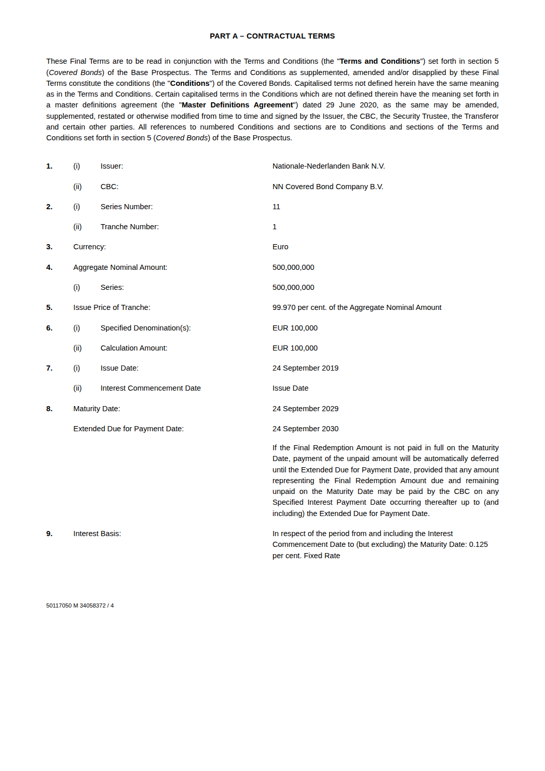PART A – CONTRACTUAL TERMS
These Final Terms are to be read in conjunction with the Terms and Conditions (the "Terms and Conditions") set forth in section 5 (Covered Bonds) of the Base Prospectus. The Terms and Conditions as supplemented, amended and/or disapplied by these Final Terms constitute the conditions (the "Conditions") of the Covered Bonds. Capitalised terms not defined herein have the same meaning as in the Terms and Conditions. Certain capitalised terms in the Conditions which are not defined therein have the meaning set forth in a master definitions agreement (the "Master Definitions Agreement") dated 29 June 2020, as the same may be amended, supplemented, restated or otherwise modified from time to time and signed by the Issuer, the CBC, the Security Trustee, the Transferor and certain other parties. All references to numbered Conditions and sections are to Conditions and sections of the Terms and Conditions set forth in section 5 (Covered Bonds) of the Base Prospectus.
| 1. | (i) | Issuer: | Nationale-Nederlanden Bank N.V. |
| | (ii) | CBC: | NN Covered Bond Company B.V. |
| 2. | (i) | Series Number: | 11 |
| | (ii) | Tranche Number: | 1 |
| 3. | Currency: | Euro |
| 4. | Aggregate Nominal Amount: | 500,000,000 |
| | (i) | Series: | 500,000,000 |
| 5. | Issue Price of Tranche: | 99.970 per cent. of the Aggregate Nominal Amount |
| 6. | (i) | Specified Denomination(s): | EUR 100,000 |
| | (ii) | Calculation Amount: | EUR 100,000 |
| 7. | (i) | Issue Date: | 24 September 2019 |
| | (ii) | Interest Commencement Date | Issue Date |
| 8. | Maturity Date: | 24 September 2029 |
| | Extended Due for Payment Date: | 24 September 2030 If the Final Redemption Amount is not paid in full on the Maturity Date, payment of the unpaid amount will be automatically deferred until the Extended Due for Payment Date, provided that any amount representing the Final Redemption Amount due and remaining unpaid on the Maturity Date may be paid by the CBC on any Specified Interest Payment Date occurring thereafter up to (and including) the Extended Due for Payment Date. |
| 9. | Interest Basis: | In respect of the period from and including the Interest Commencement Date to (but excluding) the Maturity Date: 0.125 per cent. Fixed Rate |
50117050 M 34058372 / 4